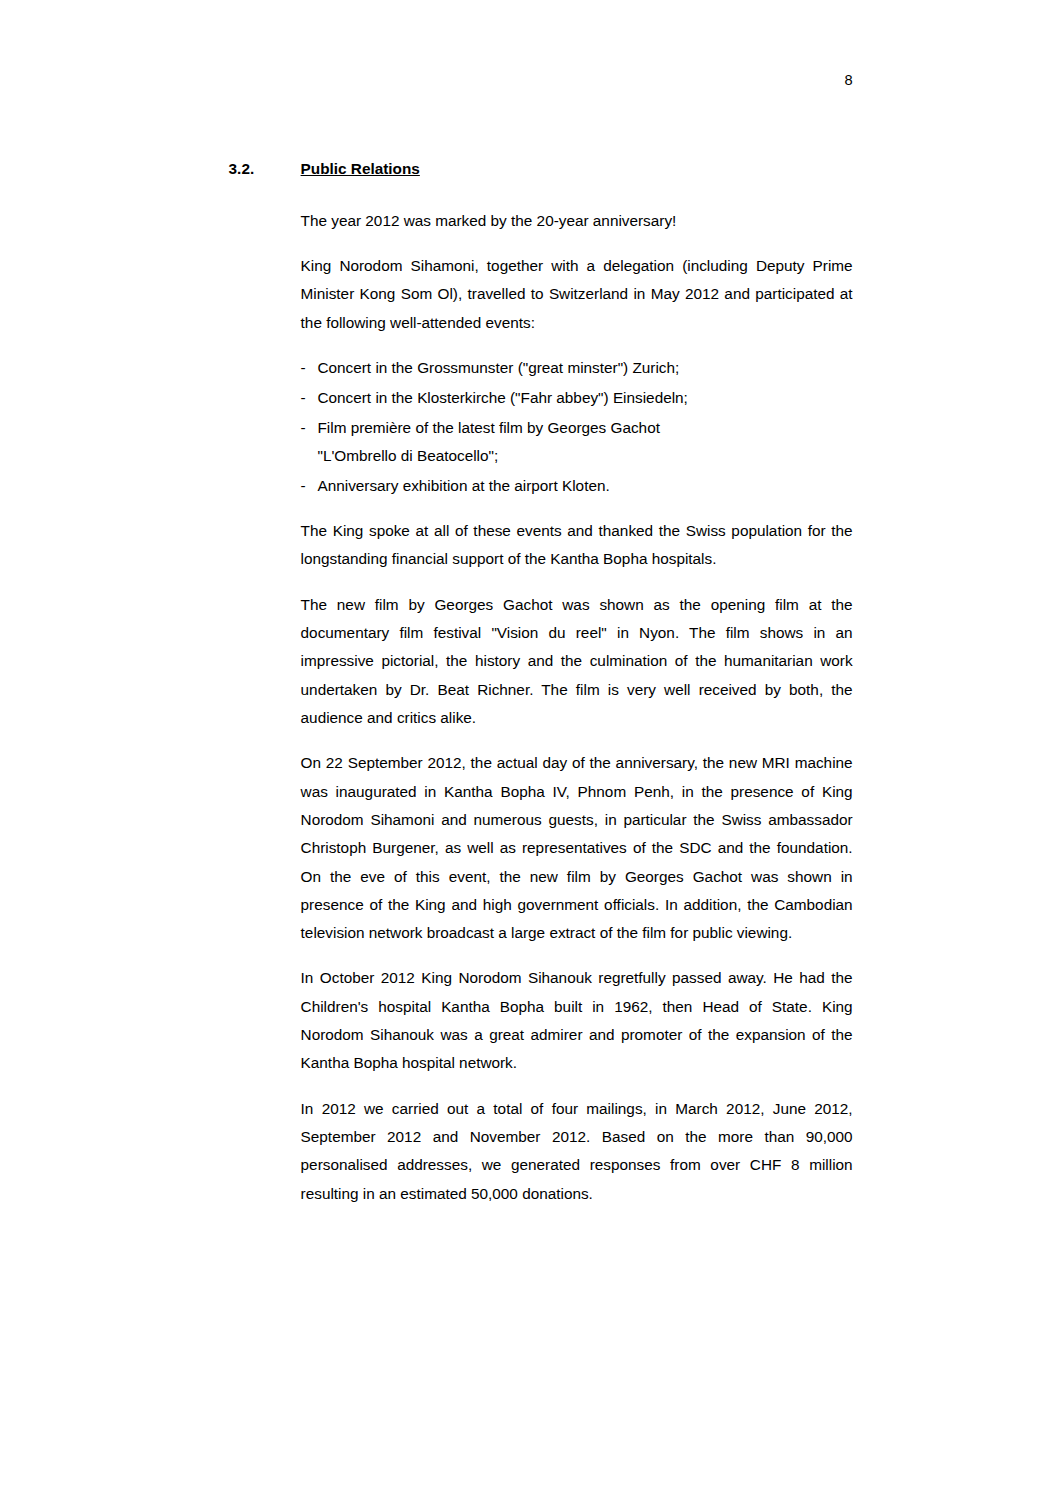8
3.2.
Public Relations
The year 2012 was marked by the 20-year anniversary!
King Norodom Sihamoni, together with a delegation (including Deputy Prime Minister Kong Som Ol), travelled to Switzerland in May 2012 and participated at the following well-attended events:
Concert in the Grossmunster ("great minster") Zurich;
Concert in the Klosterkirche ("Fahr abbey") Einsiedeln;
Film première of the latest film by Georges Gachot"L'Ombrello di Beatocello";
Anniversary exhibition at the airport Kloten.
The King spoke at all of these events and thanked the Swiss population for the longstanding financial support of the Kantha Bopha hospitals.
The new film by Georges Gachot was shown as the opening film at the documentary film festival "Vision du reel" in Nyon. The film shows in an impressive pictorial, the history and the culmination of the humanitarian work undertaken by Dr. Beat Richner. The film is very well received by both, the audience and critics alike.
On 22 September 2012, the actual day of the anniversary, the new MRI machine was inaugurated in Kantha Bopha IV, Phnom Penh, in the presence of King Norodom Sihamoni and numerous guests, in particular the Swiss ambassador Christoph Burgener, as well as representatives of the SDC and the foundation. On the eve of this event, the new film by Georges Gachot was shown in presence of the King and high government officials. In addition, the Cambodian television network broadcast a large extract of the film for public viewing.
In October 2012 King Norodom Sihanouk regretfully passed away. He had the Children's hospital Kantha Bopha built in 1962, then Head of State. King Norodom Sihanouk was a great admirer and promoter of the expansion of the Kantha Bopha hospital network.
In 2012 we carried out a total of four mailings, in March 2012, June 2012, September 2012 and November 2012. Based on the more than 90,000 personalised addresses, we generated responses from over CHF 8 million resulting in an estimated 50,000 donations.